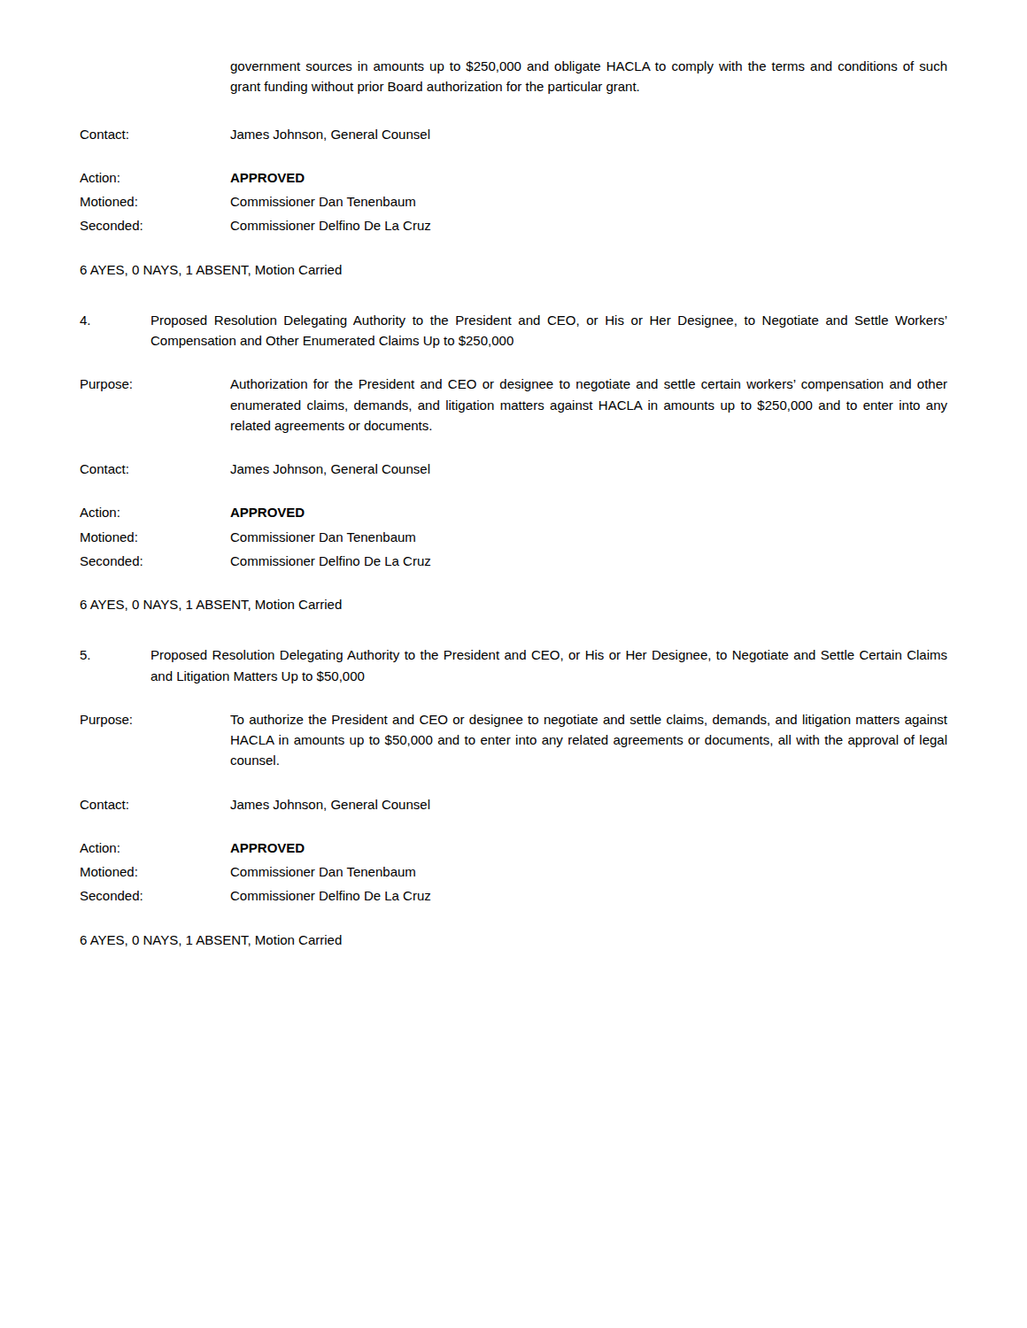government sources in amounts up to $250,000 and obligate HACLA to comply with the terms and conditions of such grant funding without prior Board authorization for the particular grant.
Contact:
James Johnson, General Counsel
Action:
APPROVED
Motioned:
Commissioner Dan Tenenbaum
Seconded:
Commissioner Delfino De La Cruz
6 AYES, 0 NAYS, 1 ABSENT, Motion Carried
4.
Proposed Resolution Delegating Authority to the President and CEO, or His or Her Designee, to Negotiate and Settle Workers’ Compensation and Other Enumerated Claims Up to $250,000
Purpose:
Authorization for the President and CEO or designee to negotiate and settle certain workers’ compensation and other enumerated claims, demands, and litigation matters against HACLA in amounts up to $250,000 and to enter into any related agreements or documents.
Contact:
James Johnson, General Counsel
Action:
APPROVED
Motioned:
Commissioner Dan Tenenbaum
Seconded:
Commissioner Delfino De La Cruz
6 AYES, 0 NAYS, 1 ABSENT, Motion Carried
5.
Proposed Resolution Delegating Authority to the President and CEO, or His or Her Designee, to Negotiate and Settle Certain Claims and Litigation Matters Up to $50,000
Purpose:
To authorize the President and CEO or designee to negotiate and settle claims, demands, and litigation matters against HACLA in amounts up to $50,000 and to enter into any related agreements or documents, all with the approval of legal counsel.
Contact:
James Johnson, General Counsel
Action:
APPROVED
Motioned:
Commissioner Dan Tenenbaum
Seconded:
Commissioner Delfino De La Cruz
6 AYES, 0 NAYS, 1 ABSENT, Motion Carried